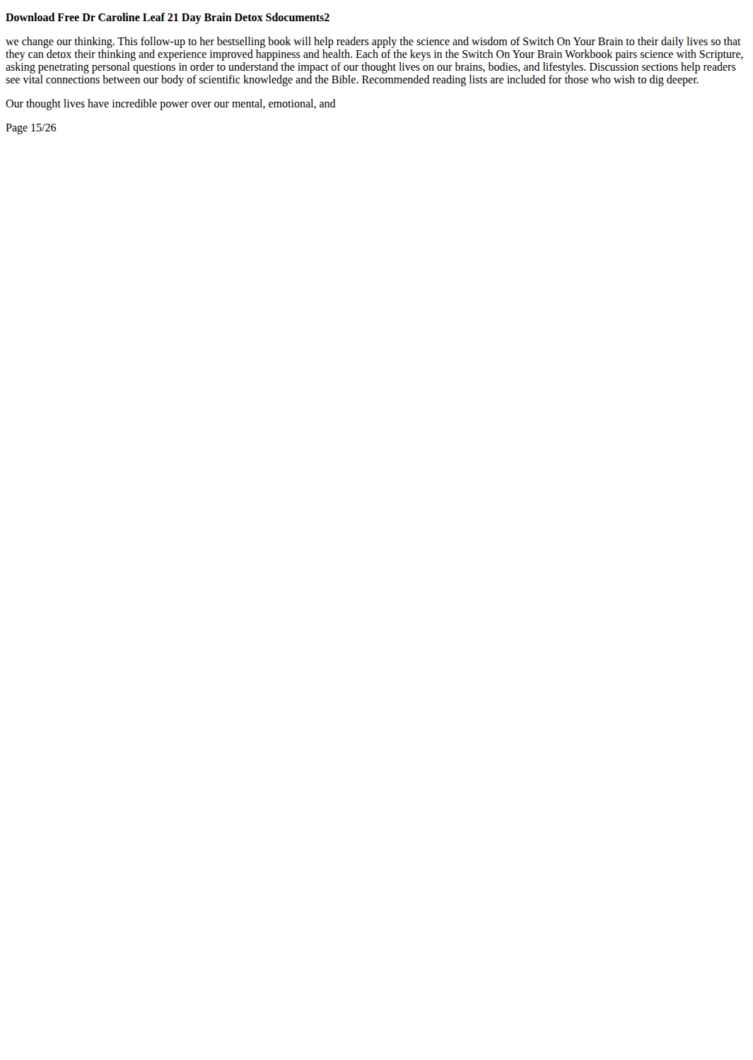Download Free Dr Caroline Leaf 21 Day Brain Detox Sdocuments2
we change our thinking. This follow-up to her bestselling book will help readers apply the science and wisdom of Switch On Your Brain to their daily lives so that they can detox their thinking and experience improved happiness and health. Each of the keys in the Switch On Your Brain Workbook pairs science with Scripture, asking penetrating personal questions in order to understand the impact of our thought lives on our brains, bodies, and lifestyles. Discussion sections help readers see vital connections between our body of scientific knowledge and the Bible. Recommended reading lists are included for those who wish to dig deeper.
Our thought lives have incredible power over our mental, emotional, and
Page 15/26